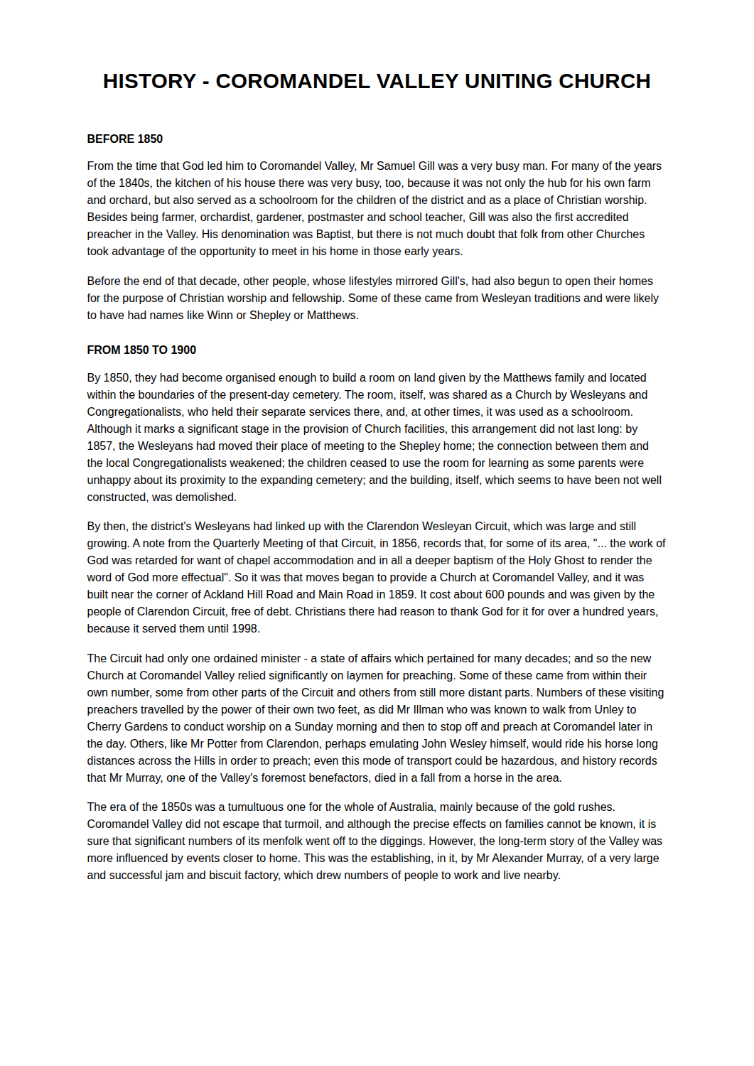HISTORY - COROMANDEL VALLEY UNITING CHURCH
BEFORE 1850
From the time that God led him to Coromandel Valley, Mr Samuel Gill was a very busy man. For many of the years of the 1840s, the kitchen of his house there was very busy, too, because it was not only the hub for his own farm and orchard, but also served as a schoolroom for the children of the district and as a place of Christian worship. Besides being farmer, orchardist, gardener, postmaster and school teacher, Gill was also the first accredited preacher in the Valley. His denomination was Baptist, but there is not much doubt that folk from other Churches took advantage of the opportunity to meet in his home in those early years.
Before the end of that decade, other people, whose lifestyles mirrored Gill's, had also begun to open their homes for the purpose of Christian worship and fellowship. Some of these came from Wesleyan traditions and were likely to have had names like Winn or Shepley or Matthews.
FROM 1850 TO 1900
By 1850, they had become organised enough to build a room on land given by the Matthews family and located within the boundaries of the present-day cemetery. The room, itself, was shared as a Church by Wesleyans and Congregationalists, who held their separate services there, and, at other times, it was used as a schoolroom. Although it marks a significant stage in the provision of Church facilities, this arrangement did not last long: by 1857, the Wesleyans had moved their place of meeting to the Shepley home; the connection between them and the local Congregationalists weakened; the children ceased to use the room for learning as some parents were unhappy about its proximity to the expanding cemetery; and the building, itself, which seems to have been not well constructed, was demolished.
By then, the district's Wesleyans had linked up with the Clarendon Wesleyan Circuit, which was large and still growing. A note from the Quarterly Meeting of that Circuit, in 1856, records that, for some of its area, "... the work of God was retarded for want of chapel accommodation and in all a deeper baptism of the Holy Ghost to render the word of God more effectual". So it was that moves began to provide a Church at Coromandel Valley, and it was built near the corner of Ackland Hill Road and Main Road in 1859. It cost about 600 pounds and was given by the people of Clarendon Circuit, free of debt. Christians there had reason to thank God for it for over a hundred years, because it served them until 1998.
The Circuit had only one ordained minister - a state of affairs which pertained for many decades; and so the new Church at Coromandel Valley relied significantly on laymen for preaching. Some of these came from within their own number, some from other parts of the Circuit and others from still more distant parts. Numbers of these visiting preachers travelled by the power of their own two feet, as did Mr Illman who was known to walk from Unley to Cherry Gardens to conduct worship on a Sunday morning and then to stop off and preach at Coromandel later in the day. Others, like Mr Potter from Clarendon, perhaps emulating John Wesley himself, would ride his horse long distances across the Hills in order to preach; even this mode of transport could be hazardous, and history records that Mr Murray, one of the Valley's foremost benefactors, died in a fall from a horse in the area.
The era of the 1850s was a tumultuous one for the whole of Australia, mainly because of the gold rushes. Coromandel Valley did not escape that turmoil, and although the precise effects on families cannot be known, it is sure that significant numbers of its menfolk went off to the diggings. However, the long-term story of the Valley was more influenced by events closer to home. This was the establishing, in it, by Mr Alexander Murray, of a very large and successful jam and biscuit factory, which drew numbers of people to work and live nearby.